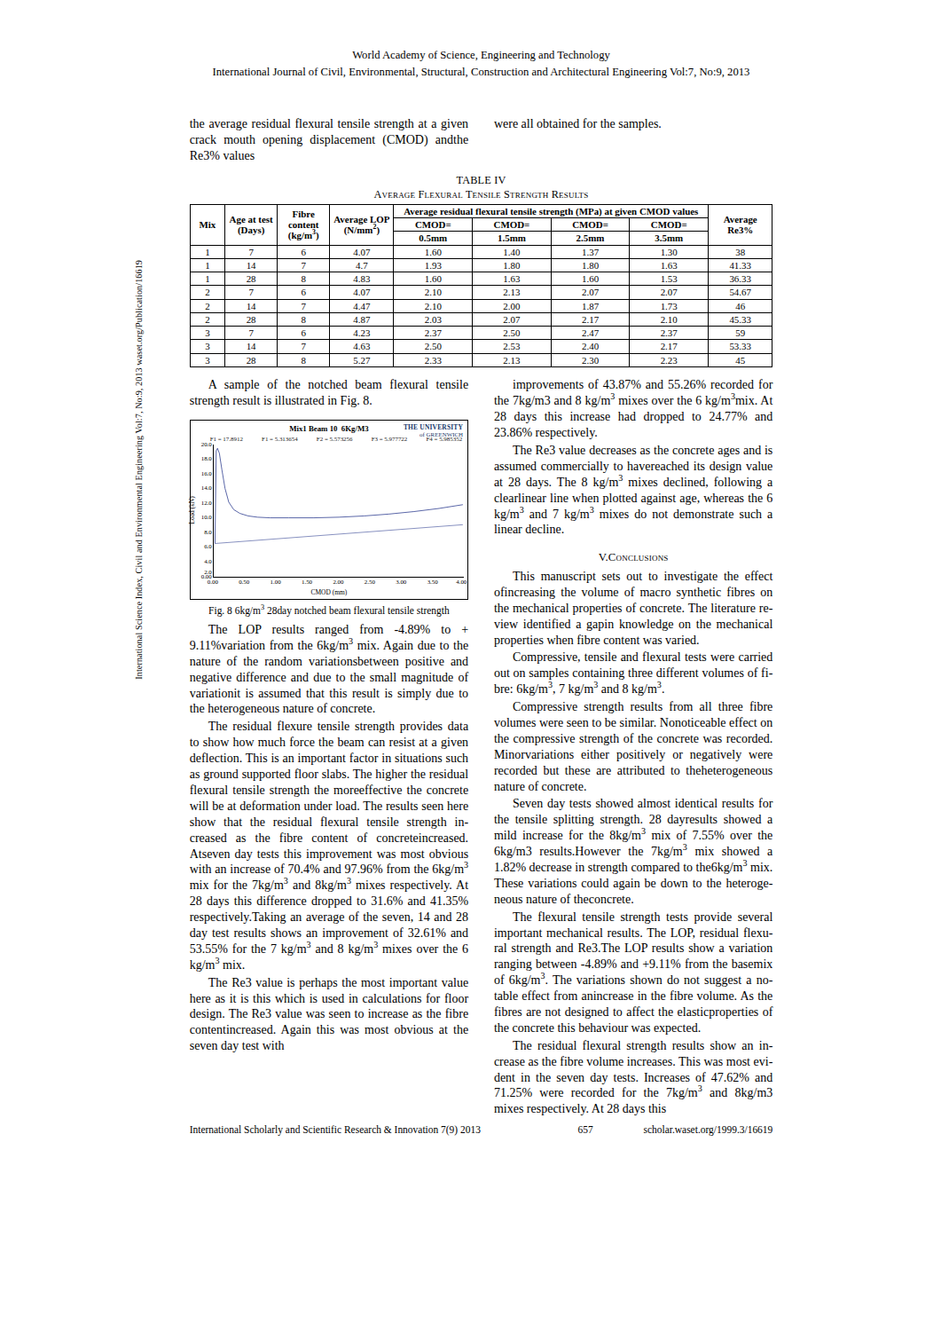World Academy of Science, Engineering and Technology
International Journal of Civil, Environmental, Structural, Construction and Architectural Engineering Vol:7, No:9, 2013
International Science Index, Civil and Environmental Engineering Vol:7, No:9, 2013 waset.org/Publication/16619
the average residual flexural tensile strength at a given crack mouth opening displacement (CMOD) andthe Re3% values
were all obtained for the samples.
TABLE IV Average Flexural Tensile Strength Results
| Mix | Age at test (Days) | Fibre content (kg/m 3 ) | Average LOP (N/mm 2 ) | Average residual flexural tensile strength (MPa) at given CMOD values | Average Re3% |
| --- | --- | --- | --- | --- | --- |
| CMOD= | CMOD= | CMOD= | CMOD= |
| 0.5mm | 1.5mm | 2.5mm | 3.5mm |
| 1 | 7 | 6 | 4.07 | 1.60 | 1.40 | 1.37 | 1.30 | 38 |
| 1 | 14 | 7 | 4.7 | 1.93 | 1.80 | 1.80 | 1.63 | 41.33 |
| 1 | 28 | 8 | 4.83 | 1.60 | 1.63 | 1.60 | 1.53 | 36.33 |
| 2 | 7 | 6 | 4.07 | 2.10 | 2.13 | 2.07 | 2.07 | 54.67 |
| 2 | 14 | 7 | 4.47 | 2.10 | 2.00 | 1.87 | 1.73 | 46 |
| 2 | 28 | 8 | 4.87 | 2.03 | 2.07 | 2.17 | 2.10 | 45.33 |
| 3 | 7 | 6 | 4.23 | 2.37 | 2.50 | 2.47 | 2.37 | 59 |
| 3 | 14 | 7 | 4.63 | 2.50 | 2.53 | 2.40 | 2.17 | 53.33 |
| 3 | 28 | 8 | 5.27 | 2.33 | 2.13 | 2.30 | 2.23 | 45 |
A sample of the notched beam flexural tensile strength result is illustrated in Fig. 8.
THE UNIVERSITY
of GREENWICH
Mix1 Beam 10 6Kg/M3
F1 = 17.8912 F1 = 5.313654 F2 = 5.573256 F3 = 5.977722 F4 = 5.985352
Load (kN)
20.0 18.0 16.0 14.0 12.0 10.0 8.0 6.0 4.0 2.0 0.00
0.00 0.50 1.00 1.50 2.00 2.50 3.00 3.50 4.00
CMOD (mm)
Fig. 8 6kg/m3 28day notched beam flexural tensile strength
The LOP results ranged from -4.89% to + 9.11%variation from the 6kg/m3 mix. Again due to the nature of the random variationsbetween positive and negative difference and due to the small magnitude of variationit is assumed that this result is simply due to the heterogeneous nature of concrete.
The residual flexure tensile strength provides data to show how much force the beam can resist at a given deflection. This is an important factor in situations such as ground supported floor slabs. The higher the residual flexural tensile strength the moreeffective the concrete will be at deformation under load. The results seen here show that the residual flexural tensile strength increased as the fibre content of concreteincreased. Atseven day tests this improvement was most obvious with an increase of 70.4% and 97.96% from the 6kg/m3 mix for the 7kg/m3 and 8kg/m3 mixes respectively. At 28 days this difference dropped to 31.6% and 41.35% respectively.Taking an average of the seven, 14 and 28 day test results shows an improvement of 32.61% and 53.55% for the 7 kg/m3 and 8 kg/m3 mixes over the 6 kg/m3 mix.
The Re3 value is perhaps the most important value here as it is this which is used in calculations for floor design. The Re3 value was seen to increase as the fibre contentincreased. Again this was most obvious at the seven day test with
improvements of 43.87% and 55.26% recorded for the 7kg/m3 and 8 kg/m3 mixes over the 6 kg/m3mix. At 28 days this increase had dropped to 24.77% and 23.86% respectively.
The Re3 value decreases as the concrete ages and is assumed commercially to havereached its design value at 28 days. The 8 kg/m3 mixes declined, following a clearlinear line when plotted against age, whereas the 6 kg/m3 and 7 kg/m3 mixes do not demonstrate such a linear decline.
V.Conclusions
This manuscript sets out to investigate the effect ofincreasing the volume of macro synthetic fibres on the mechanical properties of concrete. The literature review identified a gapin knowledge on the mechanical properties when fibre content was varied.
Compressive, tensile and flexural tests were carried out on samples containing three different volumes of fibre: 6kg/m3, 7 kg/m3 and 8 kg/m3.
Compressive strength results from all three fibre volumes were seen to be similar. Nonoticeable effect on the compressive strength of the concrete was recorded. Minorvariations either positively or negatively were recorded but these are attributed to theheterogeneous nature of concrete.
Seven day tests showed almost identical results for the tensile splitting strength. 28 dayresults showed a mild increase for the 8kg/m3 mix of 7.55% over the 6kg/m3 results.However the 7kg/m3 mix showed a 1.82% decrease in strength compared to the6kg/m3 mix. These variations could again be down to the heterogeneous nature of theconcrete.
The flexural tensile strength tests provide several important mechanical results. The LOP, residual flexural strength and Re3.The LOP results show a variation ranging between -4.89% and +9.11% from the basemix of 6kg/m3. The variations shown do not suggest a notable effect from anincrease in the fibre volume. As the fibres are not designed to affect the elasticproperties of the concrete this behaviour was expected.
The residual flexural strength results show an increase as the fibre volume increases. This was most evident in the seven day tests. Increases of 47.62% and 71.25% were recorded for the 7kg/m3 and 8kg/m3 mixes respectively. At 28 days this
International Scholarly and Scientific Research & Innovation 7(9) 2013 657 scholar.waset.org/1999.3/16619